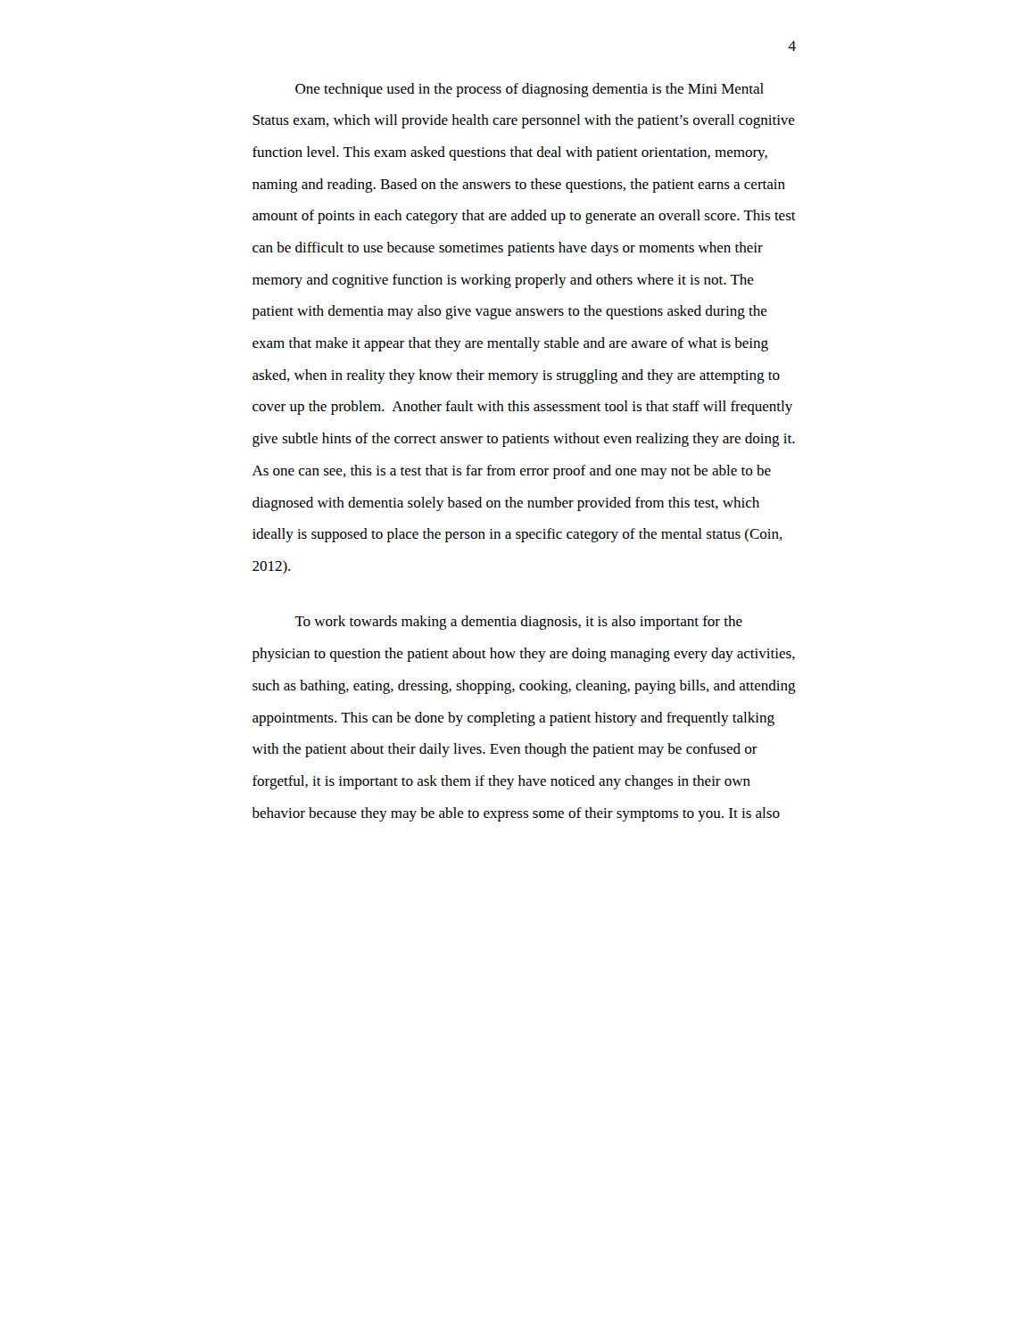4
One technique used in the process of diagnosing dementia is the Mini Mental Status exam, which will provide health care personnel with the patient’s overall cognitive function level. This exam asked questions that deal with patient orientation, memory, naming and reading. Based on the answers to these questions, the patient earns a certain amount of points in each category that are added up to generate an overall score. This test can be difficult to use because sometimes patients have days or moments when their memory and cognitive function is working properly and others where it is not. The patient with dementia may also give vague answers to the questions asked during the exam that make it appear that they are mentally stable and are aware of what is being asked, when in reality they know their memory is struggling and they are attempting to cover up the problem. Another fault with this assessment tool is that staff will frequently give subtle hints of the correct answer to patients without even realizing they are doing it. As one can see, this is a test that is far from error proof and one may not be able to be diagnosed with dementia solely based on the number provided from this test, which ideally is supposed to place the person in a specific category of the mental status (Coin, 2012).
To work towards making a dementia diagnosis, it is also important for the physician to question the patient about how they are doing managing every day activities, such as bathing, eating, dressing, shopping, cooking, cleaning, paying bills, and attending appointments. This can be done by completing a patient history and frequently talking with the patient about their daily lives. Even though the patient may be confused or forgetful, it is important to ask them if they have noticed any changes in their own behavior because they may be able to express some of their symptoms to you. It is also